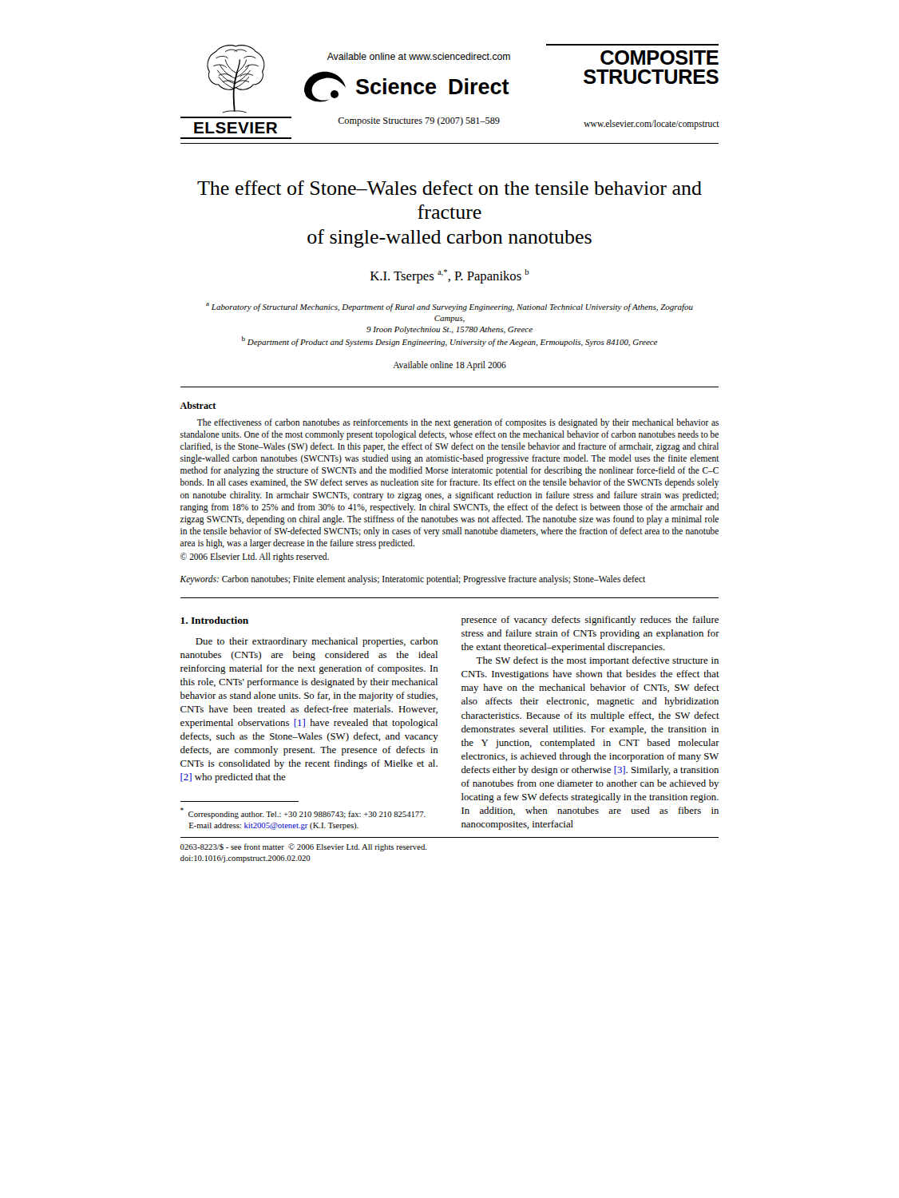ELSEVIER
Available online at www.sciencedirect.com
Science Direct
Composite Structures 79 (2007) 581–589
COMPOSITESTRUCTURES
www.elsevier.com/locate/compstruct
The effect of Stone–Wales defect on the tensile behavior and fracture
of single-walled carbon nanotubes
K.I. Tserpes a,*, P. Papanikos b
a Laboratory of Structural Mechanics, Department of Rural and Surveying Engineering, National Technical University of Athens, Zografou Campus,
9 Iroon Polytechniou St., 15780 Athens, Greece
b Department of Product and Systems Design Engineering, University of the Aegean, Ermoupolis, Syros 84100, Greece
Available online 18 April 2006
Abstract
The effectiveness of carbon nanotubes as reinforcements in the next generation of composites is designated by their mechanical behavior as standalone units. One of the most commonly present topological defects, whose effect on the mechanical behavior of carbon nanotubes needs to be clarified, is the Stone–Wales (SW) defect. In this paper, the effect of SW defect on the tensile behavior and fracture of armchair, zigzag and chiral single-walled carbon nanotubes (SWCNTs) was studied using an atomistic-based progressive fracture model. The model uses the finite element method for analyzing the structure of SWCNTs and the modified Morse interatomic potential for describing the nonlinear force-field of the C–C bonds. In all cases examined, the SW defect serves as nucleation site for fracture. Its effect on the tensile behavior of the SWCNTs depends solely on nanotube chirality. In armchair SWCNTs, contrary to zigzag ones, a significant reduction in failure stress and failure strain was predicted; ranging from 18% to 25% and from 30% to 41%, respectively. In chiral SWCNTs, the effect of the defect is between those of the armchair and zigzag SWCNTs, depending on chiral angle. The stiffness of the nanotubes was not affected. The nanotube size was found to play a minimal role in the tensile behavior of SW-defected SWCNTs; only in cases of very small nanotube diameters, where the fraction of defect area to the nanotube area is high, was a larger decrease in the failure stress predicted.
© 2006 Elsevier Ltd. All rights reserved.
Keywords: Carbon nanotubes; Finite element analysis; Interatomic potential; Progressive fracture analysis; Stone–Wales defect
1. Introduction
Due to their extraordinary mechanical properties, carbon nanotubes (CNTs) are being considered as the ideal reinforcing material for the next generation of composites. In this role, CNTs' performance is designated by their mechanical behavior as stand alone units. So far, in the majority of studies, CNTs have been treated as defect-free materials. However, experimental observations [1] have revealed that topological defects, such as the Stone–Wales (SW) defect, and vacancy defects, are commonly present. The presence of defects in CNTs is consolidated by the recent findings of Mielke et al. [2] who predicted that the
* Corresponding author. Tel.: +30 210 9886743; fax: +30 210 8254177.
E-mail address: kit2005@otenet.gr (K.I. Tserpes).
presence of vacancy defects significantly reduces the failure stress and failure strain of CNTs providing an explanation for the extant theoretical–experimental discrepancies.
The SW defect is the most important defective structure in CNTs. Investigations have shown that besides the effect that may have on the mechanical behavior of CNTs, SW defect also affects their electronic, magnetic and hybridization characteristics. Because of its multiple effect, the SW defect demonstrates several utilities. For example, the transition in the Y junction, contemplated in CNT based molecular electronics, is achieved through the incorporation of many SW defects either by design or otherwise [3]. Similarly, a transition of nanotubes from one diameter to another can be achieved by locating a few SW defects strategically in the transition region. In addition, when nanotubes are used as fibers in nanocomposites, interfacial
0263-8223/$ - see front matter © 2006 Elsevier Ltd. All rights reserved.
doi:10.1016/j.compstruct.2006.02.020